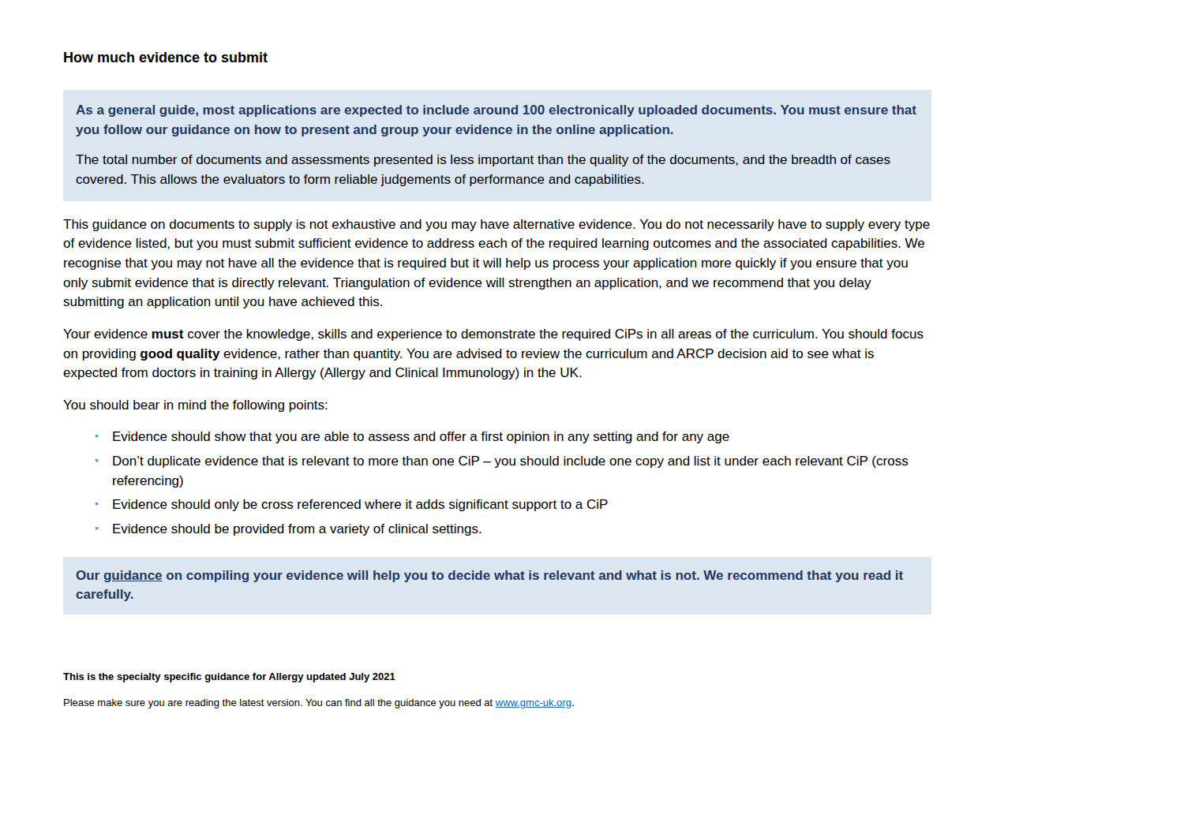How much evidence to submit
As a general guide, most applications are expected to include around 100 electronically uploaded documents. You must ensure that you follow our guidance on how to present and group your evidence in the online application.
The total number of documents and assessments presented is less important than the quality of the documents, and the breadth of cases covered. This allows the evaluators to form reliable judgements of performance and capabilities.
This guidance on documents to supply is not exhaustive and you may have alternative evidence. You do not necessarily have to supply every type of evidence listed, but you must submit sufficient evidence to address each of the required learning outcomes and the associated capabilities. We recognise that you may not have all the evidence that is required but it will help us process your application more quickly if you ensure that you only submit evidence that is directly relevant. Triangulation of evidence will strengthen an application, and we recommend that you delay submitting an application until you have achieved this.
Your evidence must cover the knowledge, skills and experience to demonstrate the required CiPs in all areas of the curriculum. You should focus on providing good quality evidence, rather than quantity. You are advised to review the curriculum and ARCP decision aid to see what is expected from doctors in training in Allergy (Allergy and Clinical Immunology) in the UK.
You should bear in mind the following points:
Evidence should show that you are able to assess and offer a first opinion in any setting and for any age
Don’t duplicate evidence that is relevant to more than one CiP – you should include one copy and list it under each relevant CiP (cross referencing)
Evidence should only be cross referenced where it adds significant support to a CiP
Evidence should be provided from a variety of clinical settings.
Our guidance on compiling your evidence will help you to decide what is relevant and what is not. We recommend that you read it carefully.
This is the specialty specific guidance for Allergy updated July 2021
Please make sure you are reading the latest version. You can find all the guidance you need at www.gmc-uk.org.